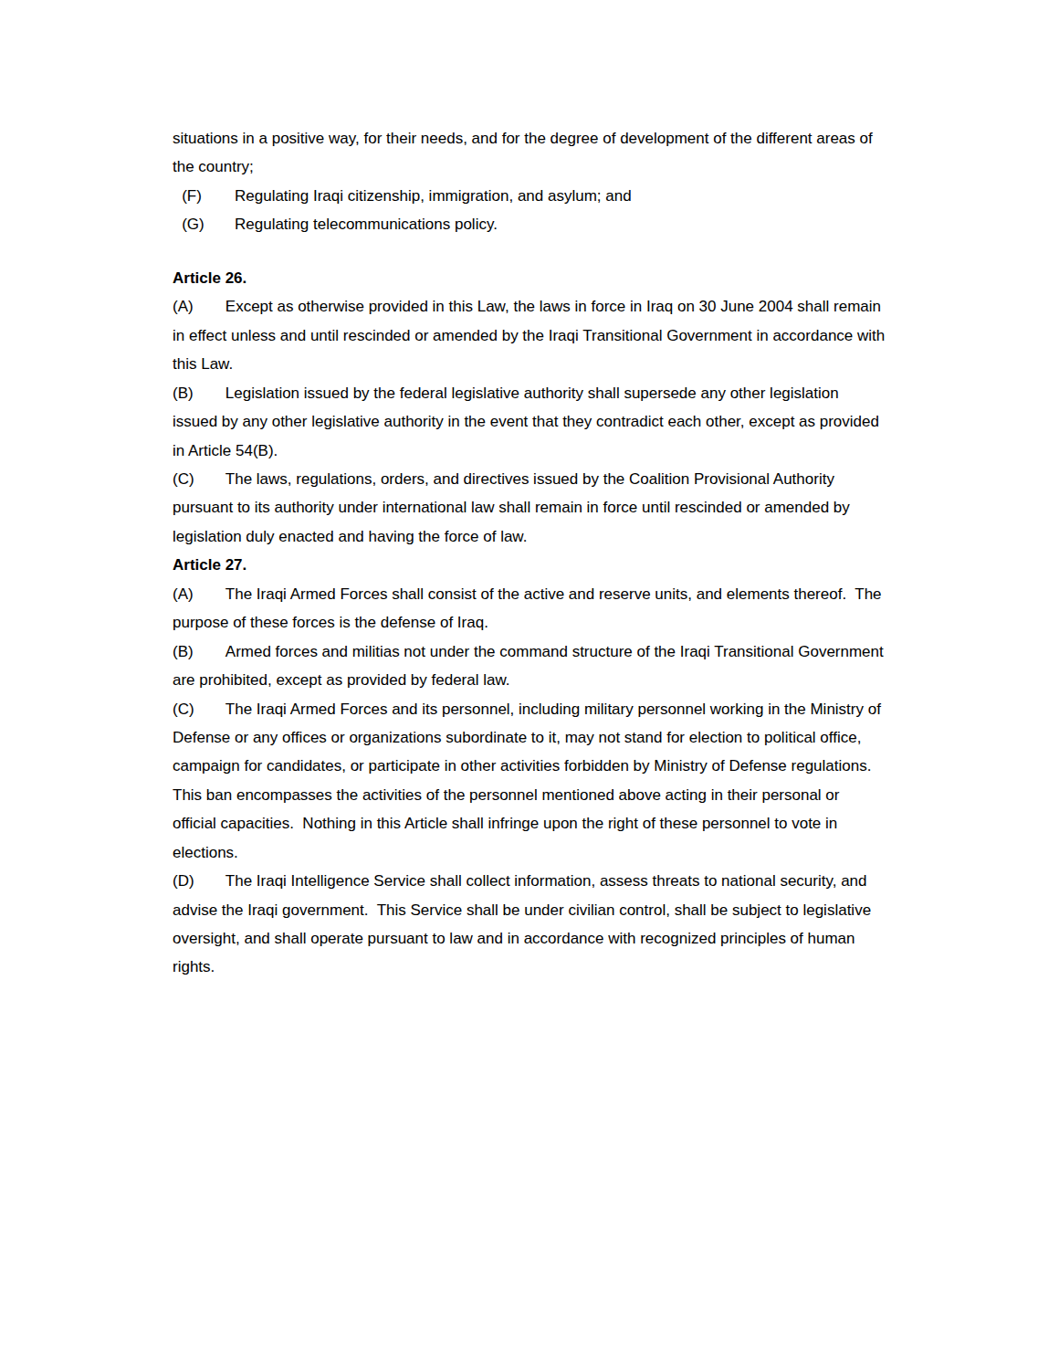situations in a positive way, for their needs, and for the degree of development of the different areas of the country;
(F) Regulating Iraqi citizenship, immigration, and asylum; and
(G) Regulating telecommunications policy.
Article 26.
(A) Except as otherwise provided in this Law, the laws in force in Iraq on 30 June 2004 shall remain in effect unless and until rescinded or amended by the Iraqi Transitional Government in accordance with this Law.
(B) Legislation issued by the federal legislative authority shall supersede any other legislation issued by any other legislative authority in the event that they contradict each other, except as provided in Article 54(B).
(C) The laws, regulations, orders, and directives issued by the Coalition Provisional Authority pursuant to its authority under international law shall remain in force until rescinded or amended by legislation duly enacted and having the force of law.
Article 27.
(A) The Iraqi Armed Forces shall consist of the active and reserve units, and elements thereof. The purpose of these forces is the defense of Iraq.
(B) Armed forces and militias not under the command structure of the Iraqi Transitional Government are prohibited, except as provided by federal law.
(C) The Iraqi Armed Forces and its personnel, including military personnel working in the Ministry of Defense or any offices or organizations subordinate to it, may not stand for election to political office, campaign for candidates, or participate in other activities forbidden by Ministry of Defense regulations. This ban encompasses the activities of the personnel mentioned above acting in their personal or official capacities. Nothing in this Article shall infringe upon the right of these personnel to vote in elections.
(D) The Iraqi Intelligence Service shall collect information, assess threats to national security, and advise the Iraqi government. This Service shall be under civilian control, shall be subject to legislative oversight, and shall operate pursuant to law and in accordance with recognized principles of human rights.